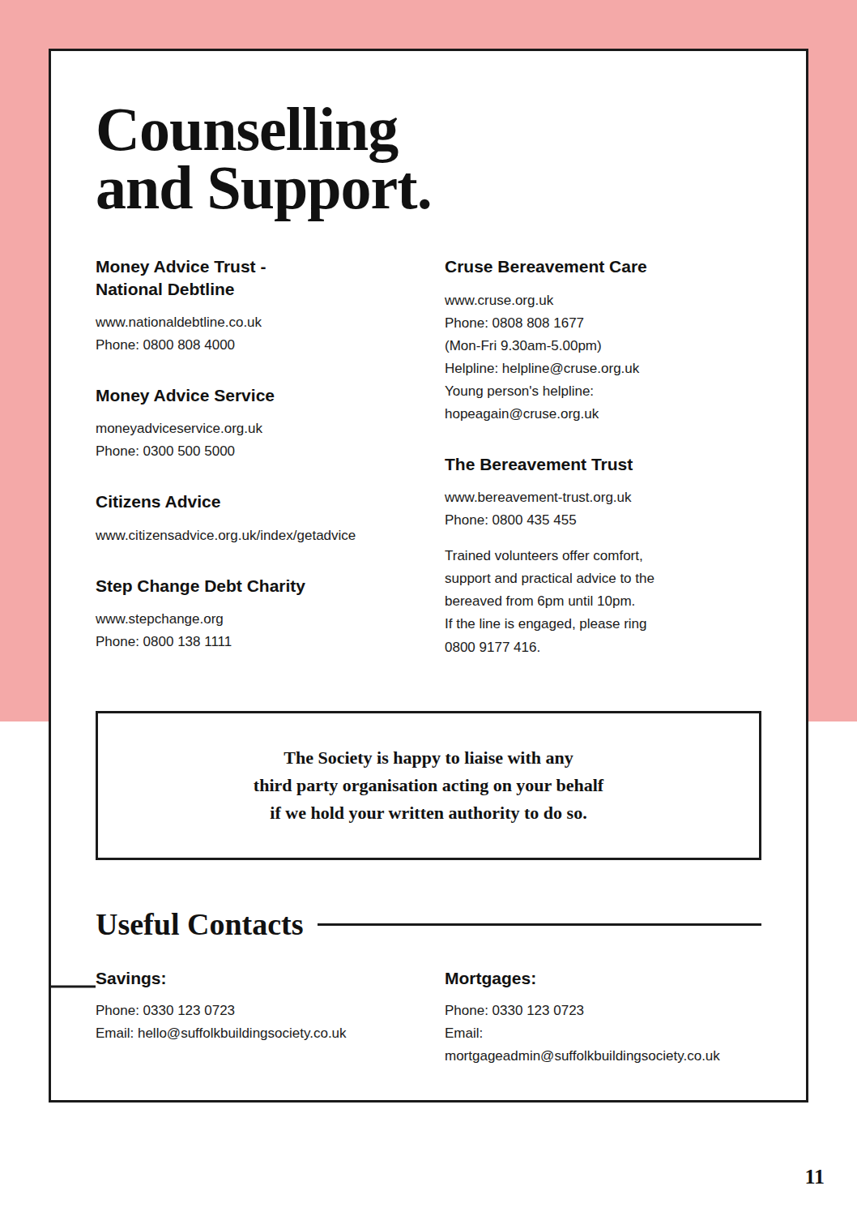Counselling
and Support.
Money Advice Trust -
National Debtline
www.nationaldebtline.co.uk
Phone: 0800 808 4000
Money Advice Service
moneyadviceservice.org.uk
Phone: 0300 500 5000
Citizens Advice
www.citizensadvice.org.uk/index/getadvice
Step Change Debt Charity
www.stepchange.org
Phone: 0800 138 1111
Cruse Bereavement Care
www.cruse.org.uk
Phone: 0808 808 1677
(Mon-Fri 9.30am-5.00pm)
Helpline: helpline@cruse.org.uk
Young person's helpline:
hopeagain@cruse.org.uk
The Bereavement Trust
www.bereavement-trust.org.uk
Phone: 0800 435 455
Trained volunteers offer comfort,
support and practical advice to the
bereaved from 6pm until 10pm.
If the line is engaged, please ring
0800 9177 416.
The Society is happy to liaise with any
third party organisation acting on your behalf
if we hold your written authority to do so.
Useful Contacts
Savings:
Phone: 0330 123 0723
Email: hello@suffolkbuildingsociety.co.uk
Mortgages:
Phone: 0330 123 0723
Email: mortgageadmin@suffolkbuildingsociety.co.uk
11